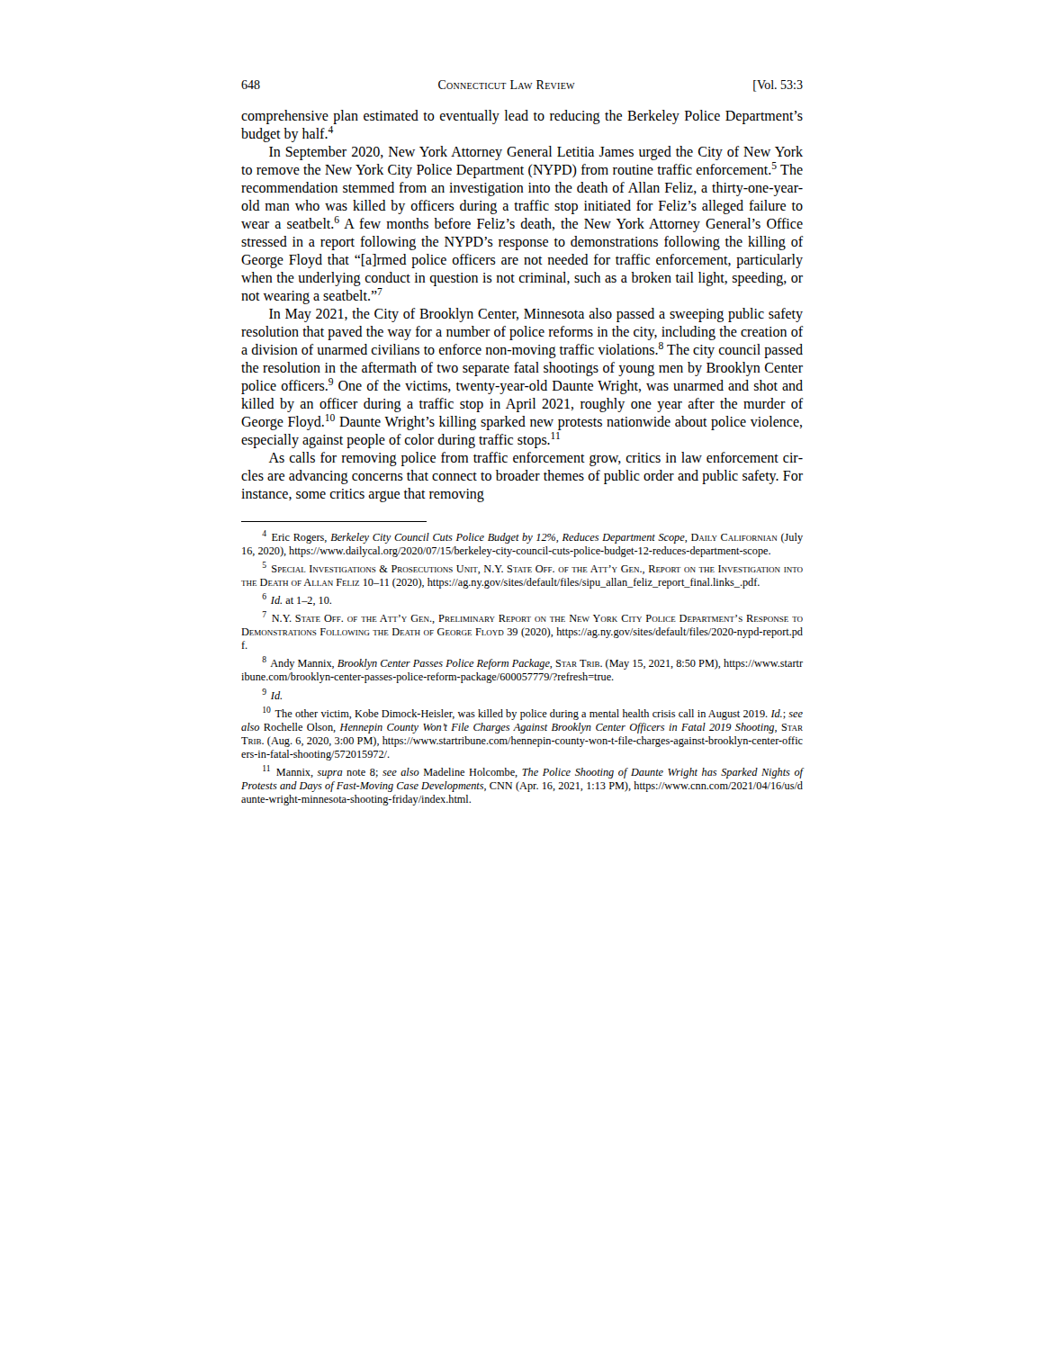648 Connecticut Law Review [Vol. 53:3
comprehensive plan estimated to eventually lead to reducing the Berkeley Police Department’s budget by half.4
In September 2020, New York Attorney General Letitia James urged the City of New York to remove the New York City Police Department (NYPD) from routine traffic enforcement.5 The recommendation stemmed from an investigation into the death of Allan Feliz, a thirty-one-year-old man who was killed by officers during a traffic stop initiated for Feliz’s alleged failure to wear a seatbelt.6 A few months before Feliz’s death, the New York Attorney General’s Office stressed in a report following the NYPD’s response to demonstrations following the killing of George Floyd that “[a]rmed police officers are not needed for traffic enforcement, particularly when the underlying conduct in question is not criminal, such as a broken tail light, speeding, or not wearing a seatbelt.”7
In May 2021, the City of Brooklyn Center, Minnesota also passed a sweeping public safety resolution that paved the way for a number of police reforms in the city, including the creation of a division of unarmed civilians to enforce non-moving traffic violations.8 The city council passed the resolution in the aftermath of two separate fatal shootings of young men by Brooklyn Center police officers.9 One of the victims, twenty-year-old Daunte Wright, was unarmed and shot and killed by an officer during a traffic stop in April 2021, roughly one year after the murder of George Floyd.10 Daunte Wright’s killing sparked new protests nationwide about police violence, especially against people of color during traffic stops.11
As calls for removing police from traffic enforcement grow, critics in law enforcement circles are advancing concerns that connect to broader themes of public order and public safety. For instance, some critics argue that removing
4 Eric Rogers, Berkeley City Council Cuts Police Budget by 12%, Reduces Department Scope, Daily Californian (July 16, 2020), https://www.dailycal.org/2020/07/15/berkeley-city-council-cuts-police-budget-12-reduces-department-scope.
5 Special Investigations & Prosecutions Unit, N.Y. State Off. of the Att’y Gen., Report on the Investigation into the Death of Allan Feliz 10–11 (2020), https://ag.ny.gov/sites/default/files/sipu_allan_feliz_report_final.links_.pdf.
6 Id. at 1–2, 10.
7 N.Y. State Off. of the Att’y Gen., Preliminary Report on the New York City Police Department’s Response to Demonstrations Following the Death of George Floyd 39 (2020), https://ag.ny.gov/sites/default/files/2020-nypd-report.pdf.
8 Andy Mannix, Brooklyn Center Passes Police Reform Package, Star Trib. (May 15, 2021, 8:50 PM), https://www.startribune.com/brooklyn-center-passes-police-reform-package/600057779/?refresh=true.
9 Id.
10 The other victim, Kobe Dimock-Heisler, was killed by police during a mental health crisis call in August 2019. Id.; see also Rochelle Olson, Hennepin County Won’t File Charges Against Brooklyn Center Officers in Fatal 2019 Shooting, Star Trib. (Aug. 6, 2020, 3:00 PM), https://www.startribune.com/hennepin-county-won-t-file-charges-against-brooklyn-center-officers-in-fatal-shooting/572015972/.
11 Mannix, supra note 8; see also Madeline Holcombe, The Police Shooting of Daunte Wright has Sparked Nights of Protests and Days of Fast-Moving Case Developments, CNN (Apr. 16, 2021, 1:13 PM), https://www.cnn.com/2021/04/16/us/daunte-wright-minnesota-shooting-friday/index.html.